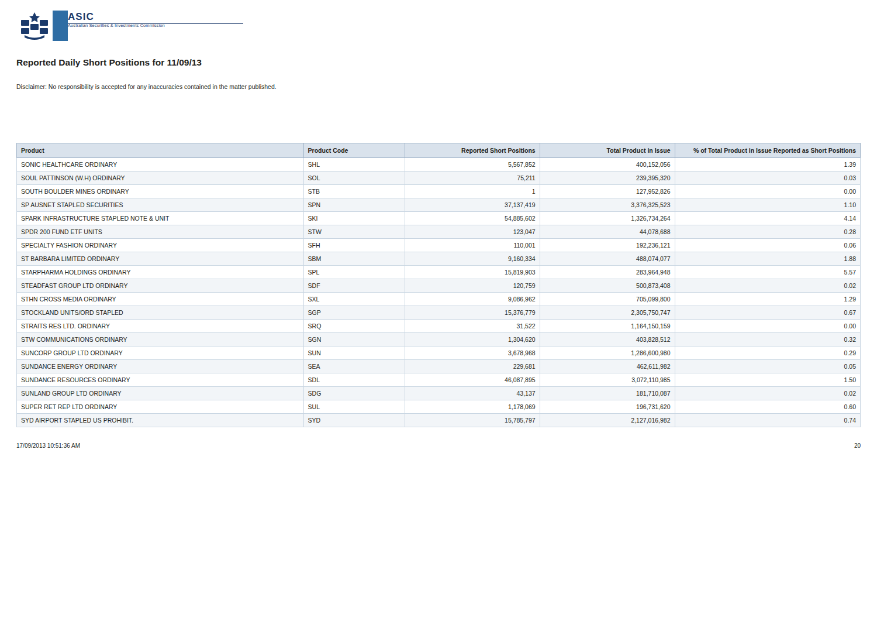ASIC
Australian Securities & Investments Commission
Reported Daily Short Positions for 11/09/13
Disclaimer: No responsibility is accepted for any inaccuracies contained in the matter published.
| Product | Product Code | Reported Short Positions | Total Product in Issue | % of Total Product in Issue Reported as Short Positions |
| --- | --- | --- | --- | --- |
| SONIC HEALTHCARE ORDINARY | SHL | 5,567,852 | 400,152,056 | 1.39 |
| SOUL PATTINSON (W.H) ORDINARY | SOL | 75,211 | 239,395,320 | 0.03 |
| SOUTH BOULDER MINES ORDINARY | STB | 1 | 127,952,826 | 0.00 |
| SP AUSNET STAPLED SECURITIES | SPN | 37,137,419 | 3,376,325,523 | 1.10 |
| SPARK INFRASTRUCTURE STAPLED NOTE & UNIT | SKI | 54,885,602 | 1,326,734,264 | 4.14 |
| SPDR 200 FUND ETF UNITS | STW | 123,047 | 44,078,688 | 0.28 |
| SPECIALTY FASHION ORDINARY | SFH | 110,001 | 192,236,121 | 0.06 |
| ST BARBARA LIMITED ORDINARY | SBM | 9,160,334 | 488,074,077 | 1.88 |
| STARPHARMA HOLDINGS ORDINARY | SPL | 15,819,903 | 283,964,948 | 5.57 |
| STEADFAST GROUP LTD ORDINARY | SDF | 120,759 | 500,873,408 | 0.02 |
| STHN CROSS MEDIA ORDINARY | SXL | 9,086,962 | 705,099,800 | 1.29 |
| STOCKLAND UNITS/ORD STAPLED | SGP | 15,376,779 | 2,305,750,747 | 0.67 |
| STRAITS RES LTD. ORDINARY | SRQ | 31,522 | 1,164,150,159 | 0.00 |
| STW COMMUNICATIONS ORDINARY | SGN | 1,304,620 | 403,828,512 | 0.32 |
| SUNCORP GROUP LTD ORDINARY | SUN | 3,678,968 | 1,286,600,980 | 0.29 |
| SUNDANCE ENERGY ORDINARY | SEA | 229,681 | 462,611,982 | 0.05 |
| SUNDANCE RESOURCES ORDINARY | SDL | 46,087,895 | 3,072,110,985 | 1.50 |
| SUNLAND GROUP LTD ORDINARY | SDG | 43,137 | 181,710,087 | 0.02 |
| SUPER RET REP LTD ORDINARY | SUL | 1,178,069 | 196,731,620 | 0.60 |
| SYD AIRPORT STAPLED US PROHIBIT. | SYD | 15,785,797 | 2,127,016,982 | 0.74 |
17/09/2013 10:51:36 AM 20